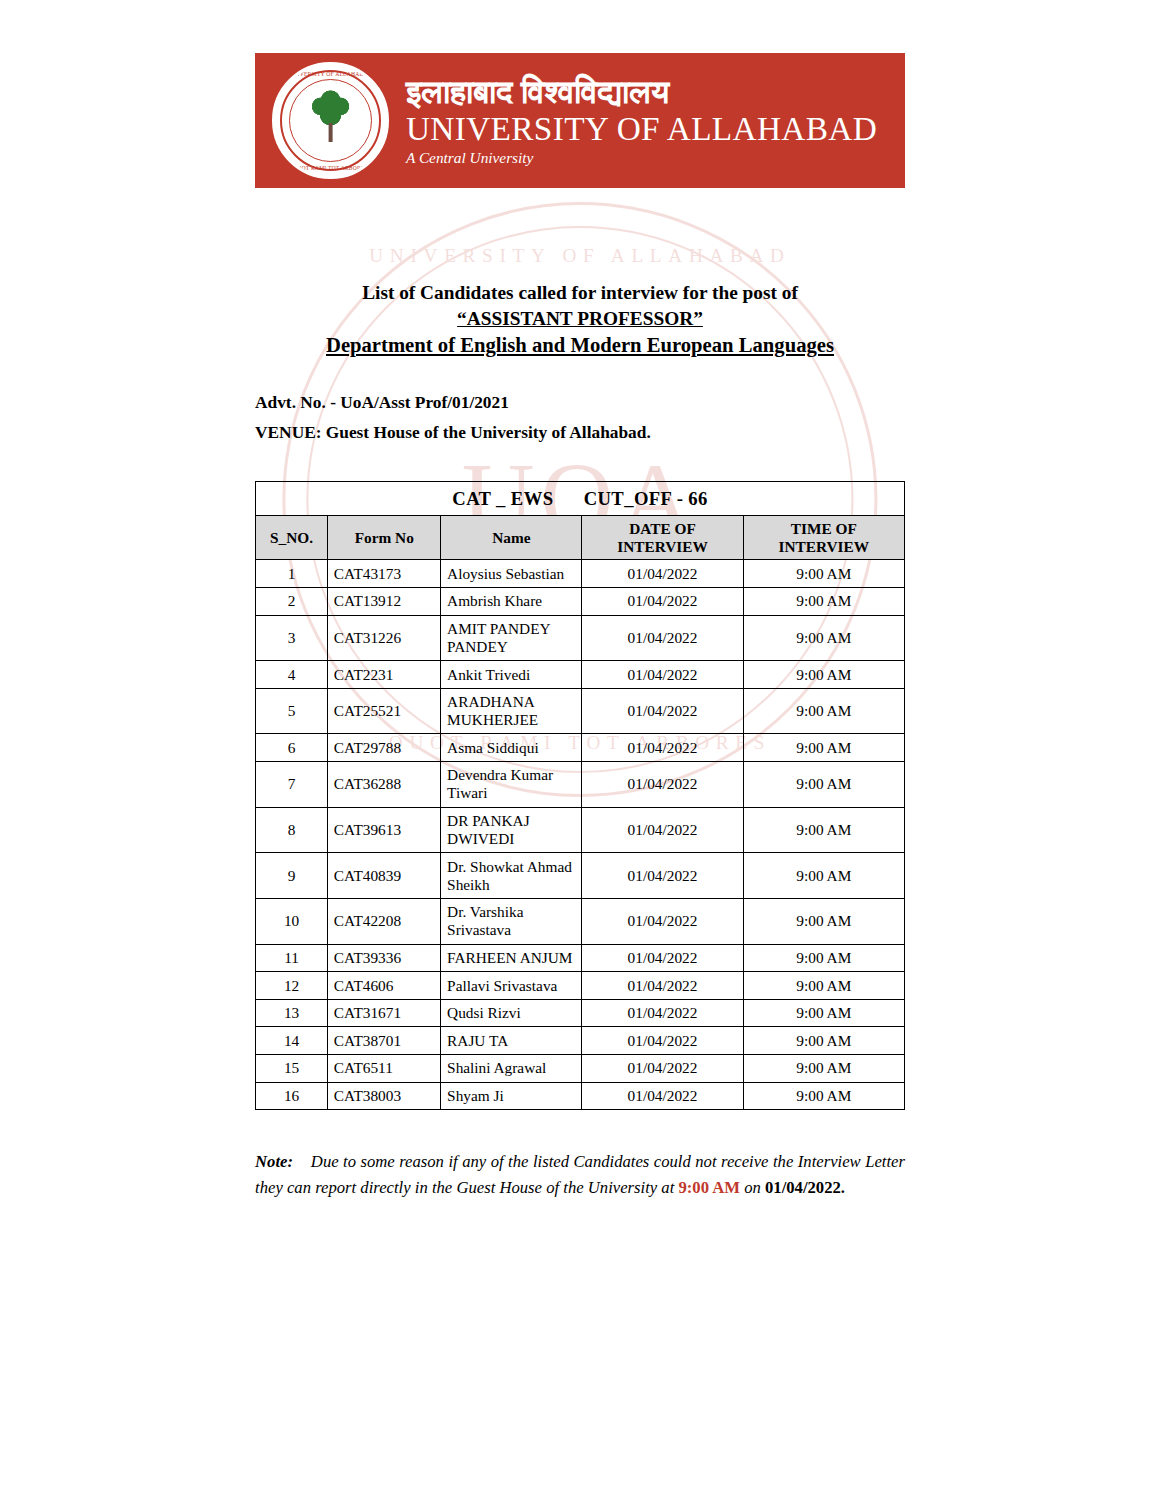UNIVERSITY OF ALLAHABAD
UOA
QUOT RAMI TOT ARBORES
UNIVERSITY OF ALLAHABAD
QUOT RAMI TOT ARBORES
इलाहाबाद विश्वविद्यालय
UNIVERSITY OF ALLAHABAD
A Central University
List of Candidates called for interview for the post of
“ASSISTANT PROFESSOR”
Department of English and Modern European Languages
Advt. No. - UoA/Asst Prof/01/2021
VENUE: Guest House of the University of Allahabad.
CAT _ EWS CUT_OFF - 66
| S_NO. | Form No | Name | DATE OF INTERVIEW | TIME OF INTERVIEW |
| --- | --- | --- | --- | --- |
| 1 | CAT43173 | Aloysius Sebastian | 01/04/2022 | 9:00 AM |
| 2 | CAT13912 | Ambrish Khare | 01/04/2022 | 9:00 AM |
| 3 | CAT31226 | AMIT PANDEY PANDEY | 01/04/2022 | 9:00 AM |
| 4 | CAT2231 | Ankit Trivedi | 01/04/2022 | 9:00 AM |
| 5 | CAT25521 | ARADHANA MUKHERJEE | 01/04/2022 | 9:00 AM |
| 6 | CAT29788 | Asma Siddiqui | 01/04/2022 | 9:00 AM |
| 7 | CAT36288 | Devendra Kumar Tiwari | 01/04/2022 | 9:00 AM |
| 8 | CAT39613 | DR PANKAJ DWIVEDI | 01/04/2022 | 9:00 AM |
| 9 | CAT40839 | Dr. Showkat Ahmad Sheikh | 01/04/2022 | 9:00 AM |
| 10 | CAT42208 | Dr. Varshika Srivastava | 01/04/2022 | 9:00 AM |
| 11 | CAT39336 | FARHEEN ANJUM | 01/04/2022 | 9:00 AM |
| 12 | CAT4606 | Pallavi Srivastava | 01/04/2022 | 9:00 AM |
| 13 | CAT31671 | Qudsi Rizvi | 01/04/2022 | 9:00 AM |
| 14 | CAT38701 | RAJU TA | 01/04/2022 | 9:00 AM |
| 15 | CAT6511 | Shalini Agrawal | 01/04/2022 | 9:00 AM |
| 16 | CAT38003 | Shyam Ji | 01/04/2022 | 9:00 AM |
Note: Due to some reason if any of the listed Candidates could not receive the Interview Letter they can report directly in the Guest House of the University at 9:00 AM on 01/04/2022.